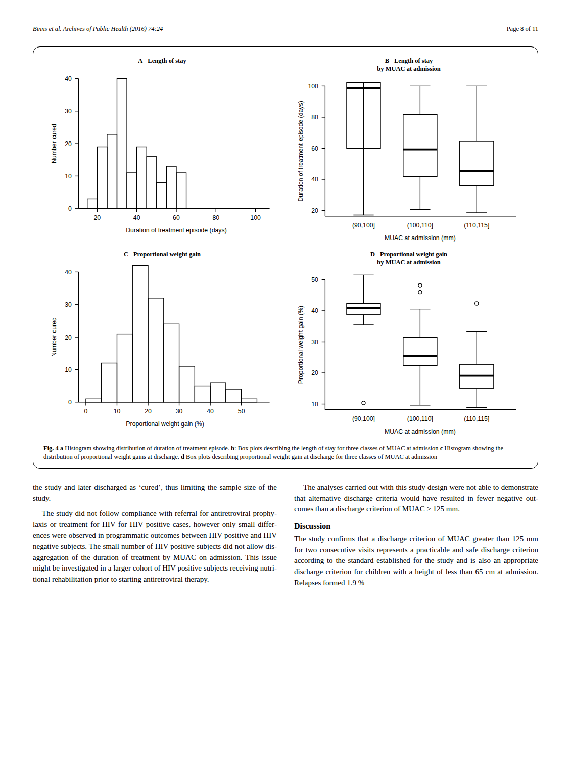Binns et al. Archives of Public Health (2016) 74:24
Page 8 of 11
ALength of stay
0 10 20 30 40 Number cured 20 40 60 80 100 Duration of treatment episode (days)
BLength of stay
by MUAC at admission
20 40 60 80 100 Duration of treatment episode (days) (90,100] (100,110] (110,115] MUAC at admission (mm)
CProportional weight gain
0 10 20 30 40 Number cured 0 10 20 30 40 50 Proportional weight gain (%)
DProportional weight gain
by MUAC at admission
10 20 30 40 50 Proportional weight gain (%) (90,100] (100,110] (110,115] MUAC at admission (mm)
Fig. 4 a Histogram showing distribution of duration of treatment episode. b: Box plots describing the length of stay for three classes of MUAC at admission c Histogram showing the distribution of proportional weight gains at discharge. d Box plots describing proportional weight gain at discharge for three classes of MUAC at admission
the study and later discharged as ‘cured’, thus limiting the sample size of the study.
The study did not follow compliance with referral for antiretroviral prophylaxis or treatment for HIV for HIV positive cases, however only small differences were observed in programmatic outcomes between HIV positive and HIV negative subjects. The small number of HIV positive subjects did not allow disaggregation of the duration of treatment by MUAC on admission. This issue might be investigated in a larger cohort of HIV positive subjects receiving nutritional rehabilitation prior to starting antiretroviral therapy.
The analyses carried out with this study design were not able to demonstrate that alternative discharge criteria would have resulted in fewer negative outcomes than a discharge criterion of MUAC ≥ 125 mm.
Discussion
The study confirms that a discharge criterion of MUAC greater than 125 mm for two consecutive visits represents a practicable and safe discharge criterion according to the standard established for the study and is also an appropriate discharge criterion for children with a height of less than 65 cm at admission. Relapses formed 1.9 %